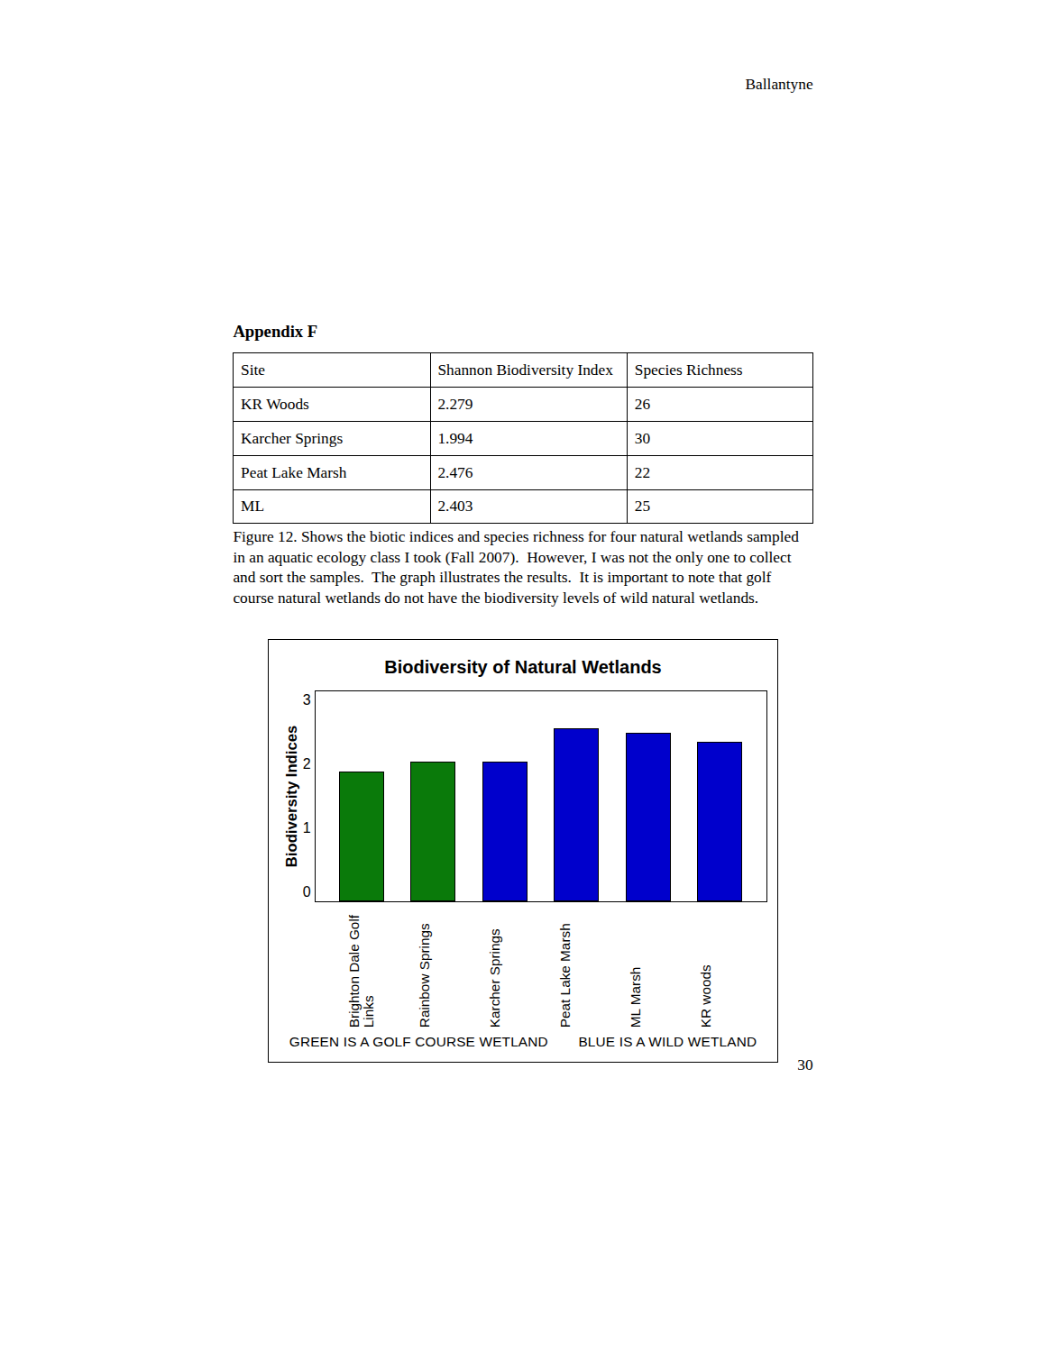Ballantyne
Appendix F
| Site | Shannon Biodiversity Index | Species Richness |
| KR Woods | 2.279 | 26 |
| Karcher Springs | 1.994 | 30 |
| Peat Lake Marsh | 2.476 | 22 |
| ML | 2.403 | 25 |
Figure 12. Shows the biotic indices and species richness for four natural wetlands sampled in an aquatic ecology class I took (Fall 2007). However, I was not the only one to collect and sort the samples. The graph illustrates the results. It is important to note that golf course natural wetlands do not have the biodiversity levels of wild natural wetlands.
Biodiversity of Natural Wetlands
Biodiversity Indices
3
2
1
0
Brighton Dale Golf Links
Rainbow Springs
Karcher Springs
Peat Lake Marsh
ML Marsh
KR woods
GREEN IS A GOLF COURSE WETLAND BLUE IS A WILD WETLAND
30